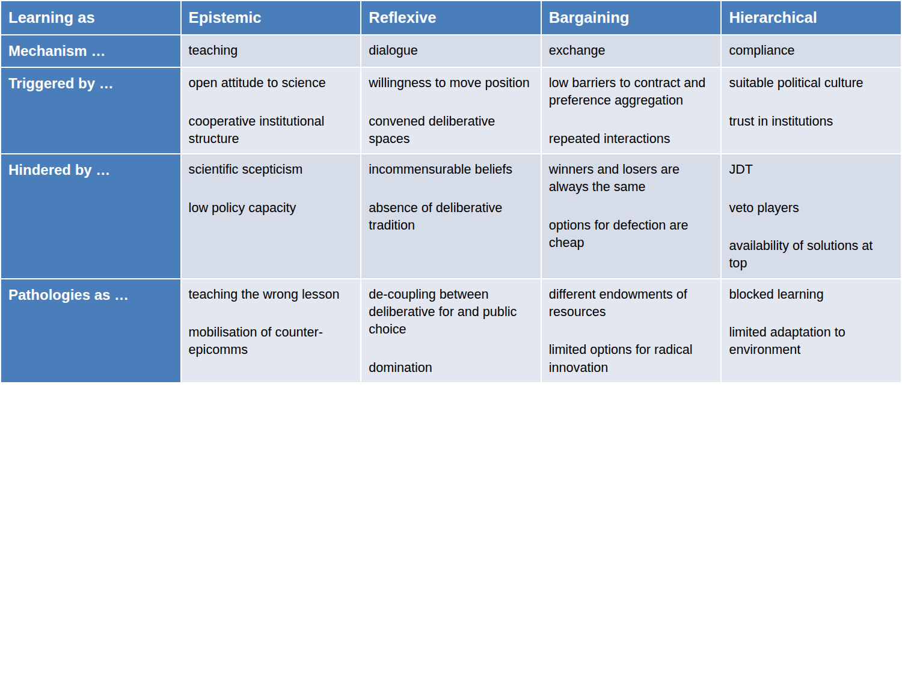| Learning as | Epistemic | Reflexive | Bargaining | Hierarchical |
| --- | --- | --- | --- | --- |
| Mechanism … | teaching | dialogue | exchange | compliance |
| Triggered by … | open attitude to science cooperative institutional structure | willingness to move position convened deliberative spaces | low barriers to contract and preference aggregation repeated interactions | suitable political culture trust in institutions |
| Hindered by … | scientific scepticism low policy capacity | incommensurable beliefs absence of deliberative tradition | winners and losers are always the same options for defection are cheap | JDT veto players availability of solutions at top |
| Pathologies as … | teaching the wrong lesson mobilisation of counter-epicomms | de-coupling between deliberative for and public choice domination | different endowments of resources limited options for radical innovation | blocked learning limited adaptation to environment |